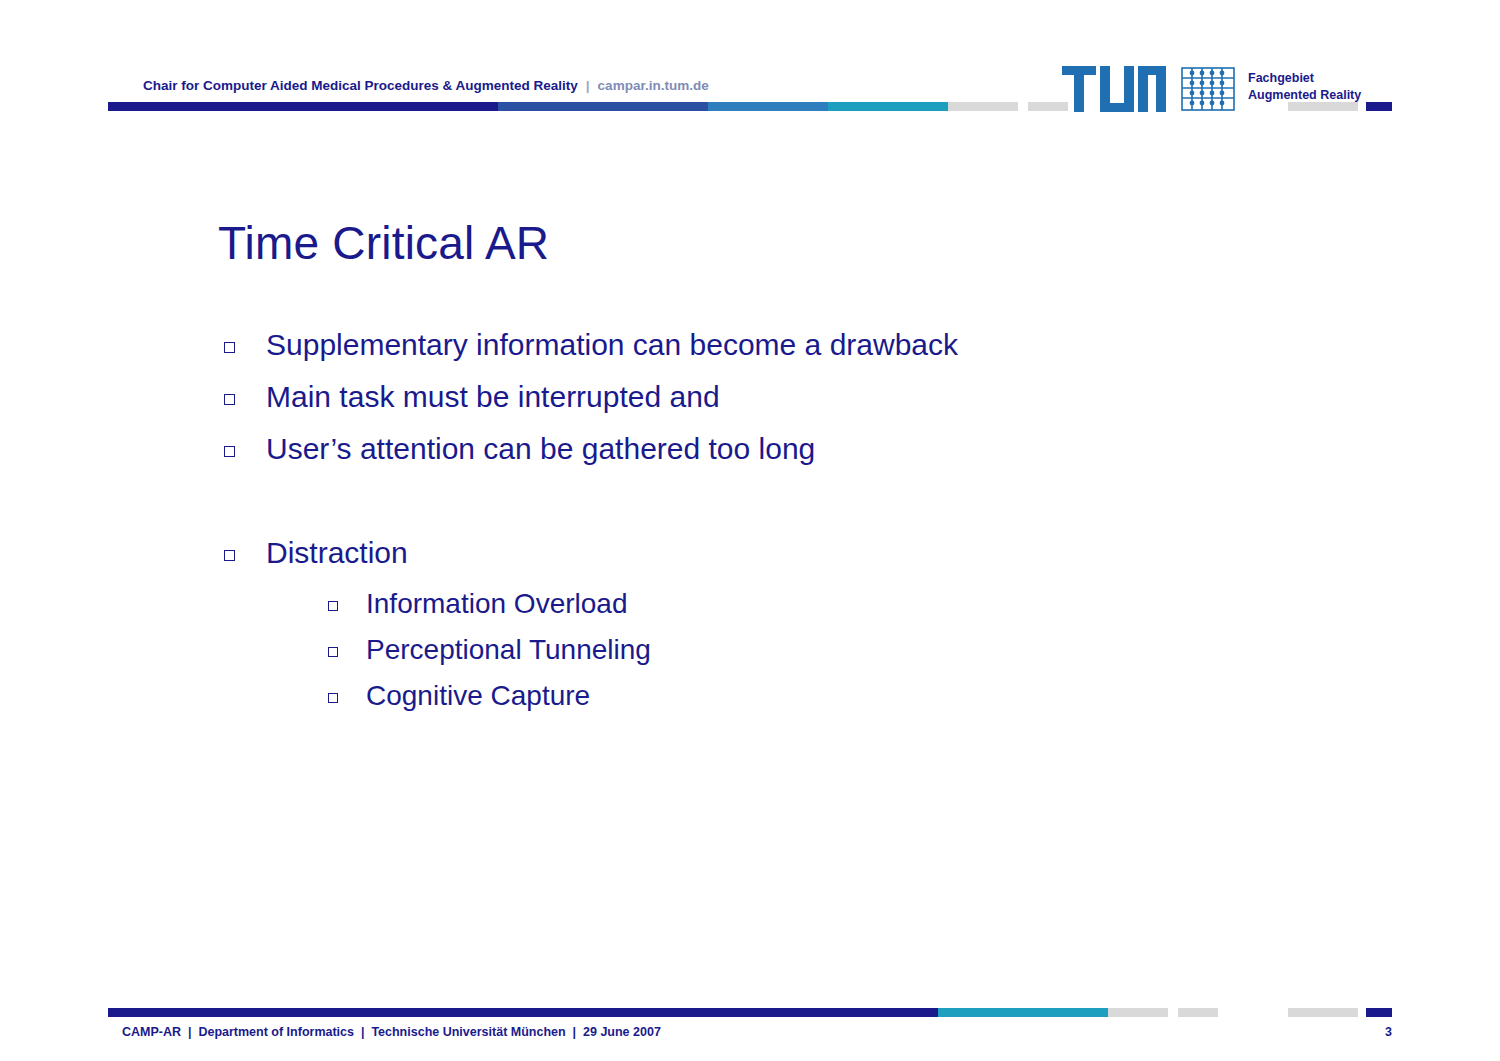Chair for Computer Aided Medical Procedures & Augmented Reality|campar.in.tum.de
Fachgebiet
Augmented Reality
Time Critical AR
Supplementary information can become a drawback
Main task must be interrupted and
User’s attention can be gathered too long
Distraction
Information Overload
Perceptional Tunneling
Cognitive Capture
CAMP-AR | Department of Informatics | Technische Universität München | 29 June 2007
3